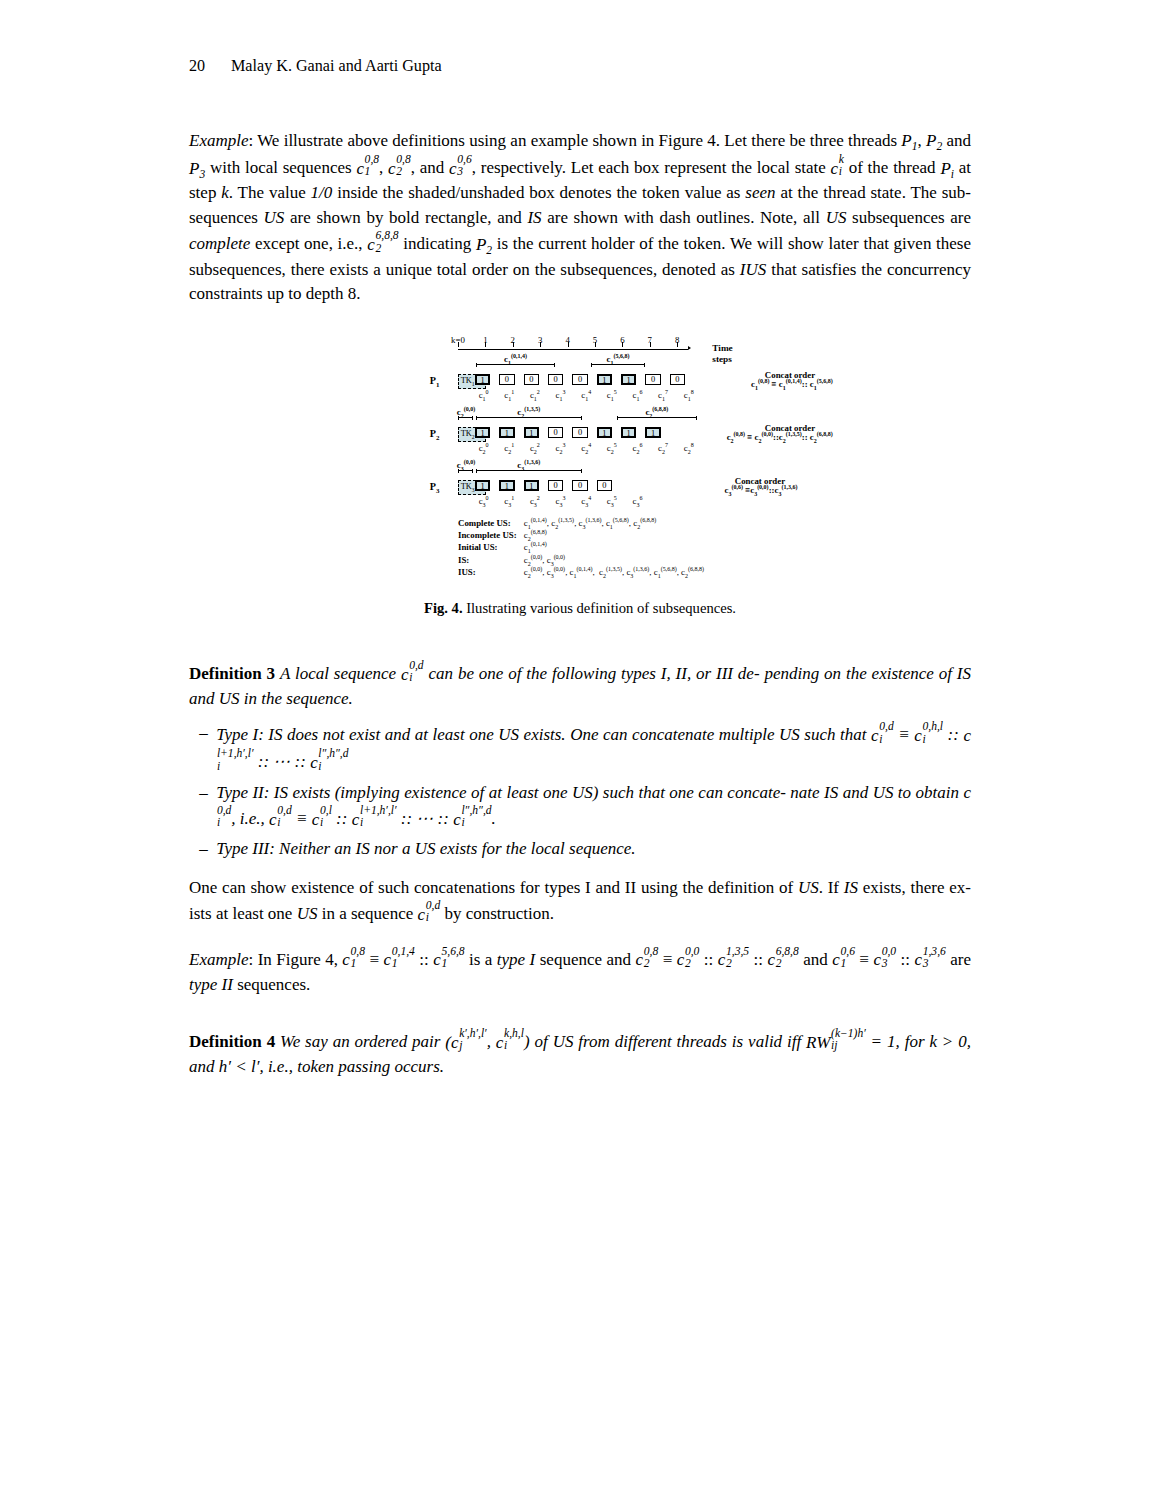20 Malay K. Ganai and Aarti Gupta
Example: We illustrate above definitions using an example shown in Figure 4. Let there be three threads P1, P2 and P3 with local sequences c0,81, c0,82, and c0,63, respectively. Let each box represent the local state cki of the thread Pi at step k. The value 1/0 inside the shaded/unshaded box denotes the token value as seen at the thread state. The sub- sequences US are shown by bold rectangle, and IS are shown with dash outlines. Note, all US subsequences are complete except one, i.e., c6,8,82 indicating P2 is the current holder of the token. We will show later that given these subsequences, there exists a unique total order on the subsequences, denoted as IUS that satisfies the concurrency constraints up to depth 8.
Time steps
k=0
1
2
3
4
5
6
7
8
c1(0,1,4)
c1(5,6,8)
P1
TK1=1
1
0
0
0
0
1
1
0
0
Concat order
c1(0,8) ≡ c1(0,1,4):: c1(5,6,8)
c10 c11 c12 c13 c14 c15 c16 c17 c18
c2(0,0)
c2(1,3,5)
c2(6,8,8)
P2
TK2=0
1
1
1
0
0
1
1
1
Concat order
c2(0,8) ≡ c2(0,0)::c2(1,3,5):: c2(6,8,8)
c20 c21 c22 c23 c24 c25 c26 c27 c28
c3(0,0)
c3(1,3,6)
P3
TK3=0
1
1
1
0
0
0
Concat order
c3(0,6) ≡c3(0,0)::c3(1,3,6)
c30 c31 c32 c33 c34 c35 c36
Complete US: c1(0,1,4), c2(1,3,5), c3(1,3,6), c1(5,6,8), c2(6,8,8)
Incomplete US: c2(6,8,8)
Initial US: c1(0,1,4)
IS: c2(0,0), c3(0,0)
IUS: c2(0,0), c3(0,0), c1(0,1,4), c2(1,3,5), c3(1,3,6), c1(5,6,8), c2(6,8,8)
Fig. 4. Ilustrating various definition of subsequences.
Definition 3 A local sequence c0,di can be one of the following types I, II, or III de- pending on the existence of IS and US in the sequence.
Type I: IS does not exist and at least one US exists. One can concatenate multiple US such that c0,di ≡ c0,h,li :: cl+1,h′,l′i :: ⋯ :: cl″,h″,di
Type II: IS exists (implying existence of at least one US) such that one can concate- nate IS and US to obtain c0,di, i.e., c0,di ≡ c0,li :: cl+1,h′,l′i :: ⋯ :: cl″,h″,di.
Type III: Neither an IS nor a US exists for the local sequence.
One can show existence of such concatenations for types I and II using the definition of US. If IS exists, there exists at least one US in a sequence c0,di by construction.
Example: In Figure 4, c0,81 ≡ c0,1,41 :: c5,6,81 is a type I sequence and c0,82 ≡ c0,02 :: c1,3,52 :: c6,8,82 and c0,61 ≡ c0,03 :: c1,3,63 are type II sequences.
Definition 4 We say an ordered pair (ck′,h′,l′j, ck,h,li) of US from different threads is valid iff RW(k−1)h′ij = 1, for k > 0, and h′ < l′, i.e., token passing occurs.